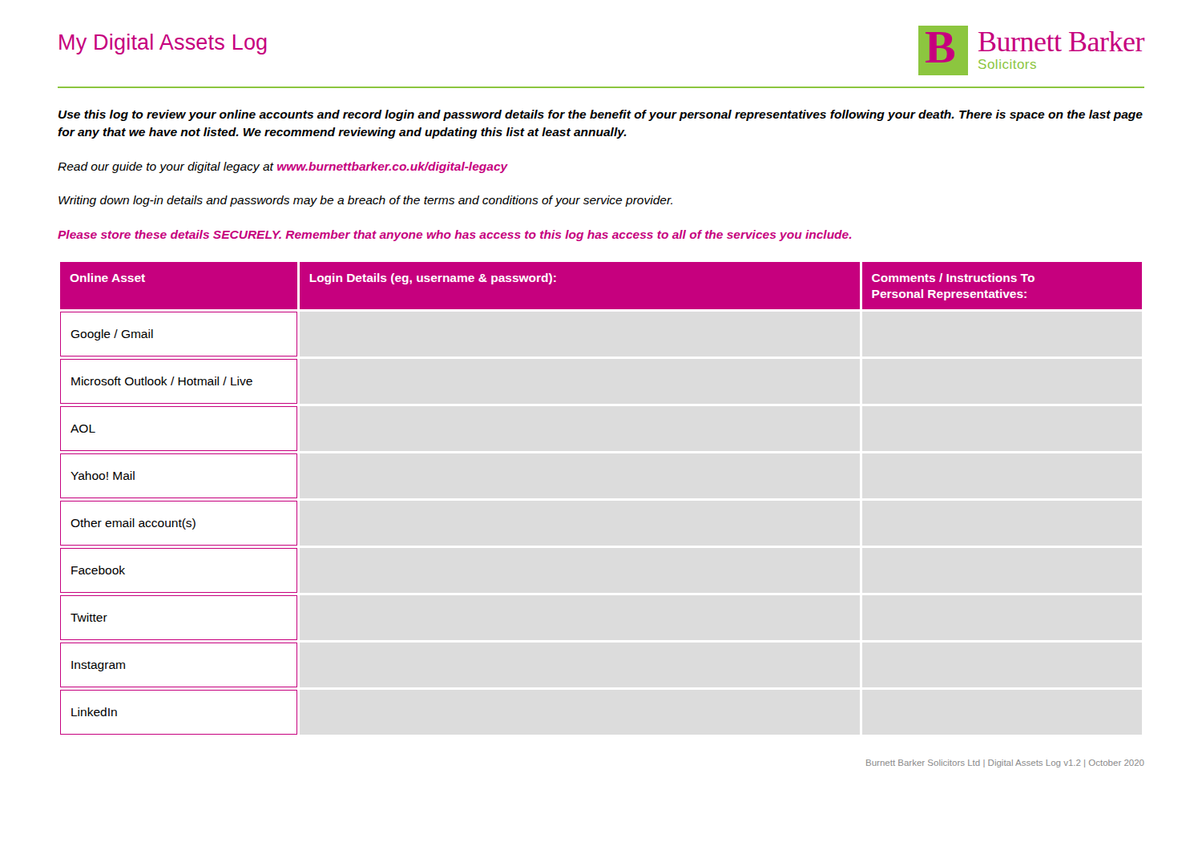My Digital Assets Log
Burnett Barker
Solicitors
Use this log to review your online accounts and record login and password details for the benefit of your personal representatives following your death. There is space on the last page for any that we have not listed. We recommend reviewing and updating this list at least annually.
Read our guide to your digital legacy at www.burnettbarker.co.uk/digital-legacy
Writing down log-in details and passwords may be a breach of the terms and conditions of your service provider.
Please store these details SECURELY. Remember that anyone who has access to this log has access to all of the services you include.
| Online Asset | Login Details (eg, username & password): | Comments / Instructions To Personal Representatives: |
| --- | --- | --- |
| Google / Gmail | | |
| Microsoft Outlook / Hotmail / Live | | |
| AOL | | |
| Yahoo! Mail | | |
| Other email account(s) | | |
| Facebook | | |
| Twitter | | |
| Instagram | | |
| LinkedIn | | |
Burnett Barker Solicitors Ltd | Digital Assets Log v1.2 | October 2020